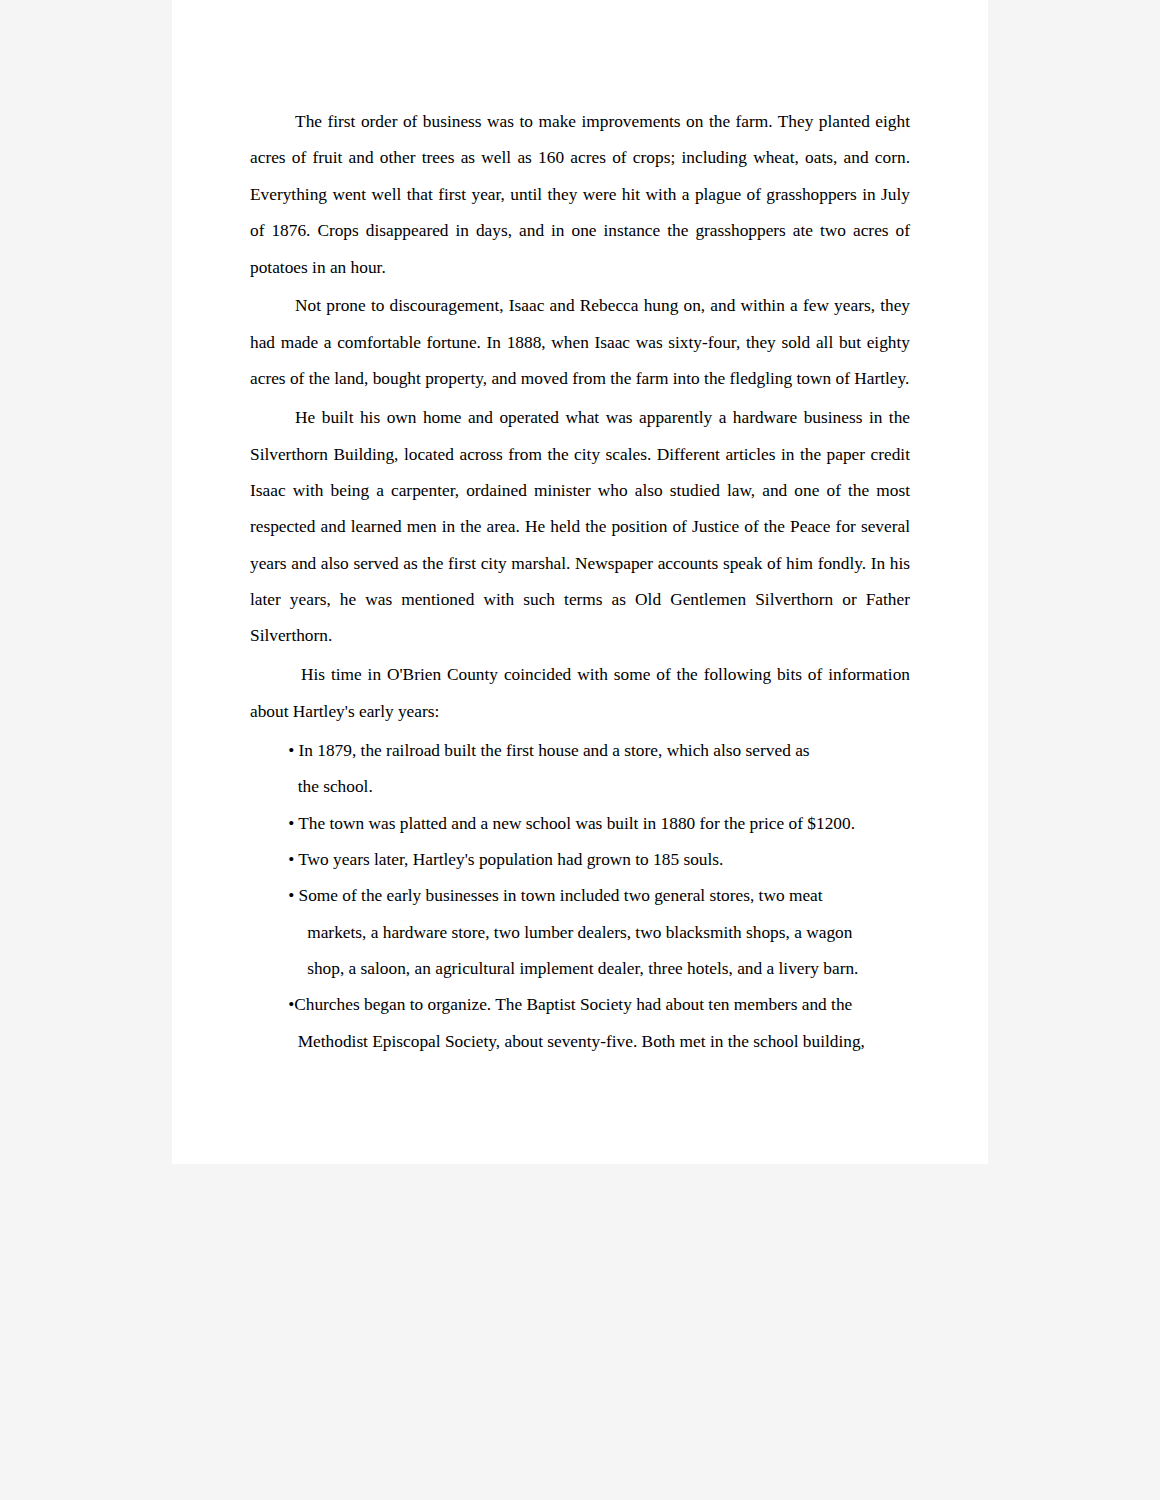The first order of business was to make improvements on the farm. They planted eight acres of fruit and other trees as well as 160 acres of crops; including wheat, oats, and corn. Everything went well that first year, until they were hit with a plague of grasshoppers in July of 1876. Crops disappeared in days, and in one instance the grasshoppers ate two acres of potatoes in an hour.
Not prone to discouragement, Isaac and Rebecca hung on, and within a few years, they had made a comfortable fortune. In 1888, when Isaac was sixty-four, they sold all but eighty acres of the land, bought property, and moved from the farm into the fledgling town of Hartley.
He built his own home and operated what was apparently a hardware business in the Silverthorn Building, located across from the city scales. Different articles in the paper credit Isaac with being a carpenter, ordained minister who also studied law, and one of the most respected and learned men in the area. He held the position of Justice of the Peace for several years and also served as the first city marshal. Newspaper accounts speak of him fondly. In his later years, he was mentioned with such terms as Old Gentlemen Silverthorn or Father Silverthorn.
His time in O'Brien County coincided with some of the following bits of information about Hartley's early years:
• In 1879, the railroad built the first house and a store, which also served asthe school.
• The town was platted and a new school was built in 1880 for the price of $1200.
• Two years later, Hartley's population had grown to 185 souls.
• Some of the early businesses in town included two general stores, two meatmarkets, a hardware store, two lumber dealers, two blacksmith shops, a wagon shop, a saloon, an agricultural implement dealer, three hotels, and a livery barn.
•Churches began to organize. The Baptist Society had about ten members and theMethodist Episcopal Society, about seventy-five. Both met in the school building,